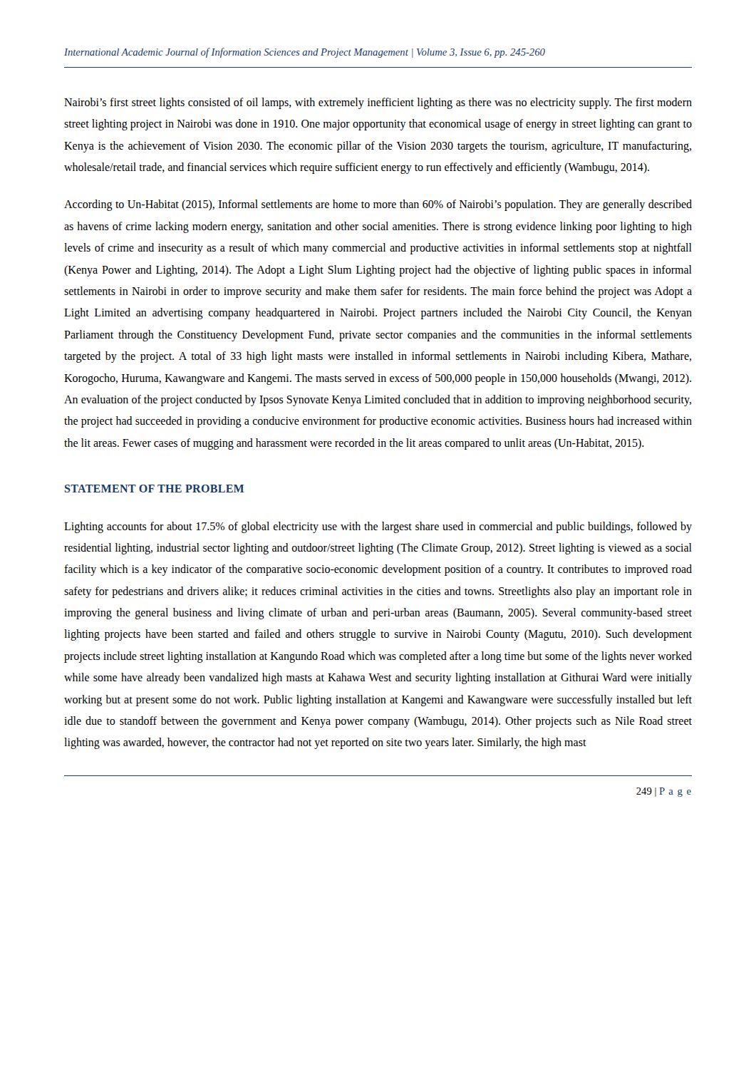International Academic Journal of Information Sciences and Project Management | Volume 3, Issue 6, pp. 245-260
Nairobi’s first street lights consisted of oil lamps, with extremely inefficient lighting as there was no electricity supply. The first modern street lighting project in Nairobi was done in 1910. One major opportunity that economical usage of energy in street lighting can grant to Kenya is the achievement of Vision 2030. The economic pillar of the Vision 2030 targets the tourism, agriculture, IT manufacturing, wholesale/retail trade, and financial services which require sufficient energy to run effectively and efficiently (Wambugu, 2014).
According to Un-Habitat (2015), Informal settlements are home to more than 60% of Nairobi’s population. They are generally described as havens of crime lacking modern energy, sanitation and other social amenities. There is strong evidence linking poor lighting to high levels of crime and insecurity as a result of which many commercial and productive activities in informal settlements stop at nightfall (Kenya Power and Lighting, 2014). The Adopt a Light Slum Lighting project had the objective of lighting public spaces in informal settlements in Nairobi in order to improve security and make them safer for residents. The main force behind the project was Adopt a Light Limited an advertising company headquartered in Nairobi. Project partners included the Nairobi City Council, the Kenyan Parliament through the Constituency Development Fund, private sector companies and the communities in the informal settlements targeted by the project. A total of 33 high light masts were installed in informal settlements in Nairobi including Kibera, Mathare, Korogocho, Huruma, Kawangware and Kangemi. The masts served in excess of 500,000 people in 150,000 households (Mwangi, 2012). An evaluation of the project conducted by Ipsos Synovate Kenya Limited concluded that in addition to improving neighborhood security, the project had succeeded in providing a conducive environment for productive economic activities. Business hours had increased within the lit areas. Fewer cases of mugging and harassment were recorded in the lit areas compared to unlit areas (Un-Habitat, 2015).
STATEMENT OF THE PROBLEM
Lighting accounts for about 17.5% of global electricity use with the largest share used in commercial and public buildings, followed by residential lighting, industrial sector lighting and outdoor/street lighting (The Climate Group, 2012). Street lighting is viewed as a social facility which is a key indicator of the comparative socio-economic development position of a country. It contributes to improved road safety for pedestrians and drivers alike; it reduces criminal activities in the cities and towns. Streetlights also play an important role in improving the general business and living climate of urban and peri-urban areas (Baumann, 2005). Several community-based street lighting projects have been started and failed and others struggle to survive in Nairobi County (Magutu, 2010). Such development projects include street lighting installation at Kangundo Road which was completed after a long time but some of the lights never worked while some have already been vandalized high masts at Kahawa West and security lighting installation at Githurai Ward were initially working but at present some do not work. Public lighting installation at Kangemi and Kawangware were successfully installed but left idle due to standoff between the government and Kenya power company (Wambugu, 2014). Other projects such as Nile Road street lighting was awarded, however, the contractor had not yet reported on site two years later. Similarly, the high mast
249 | P a g e